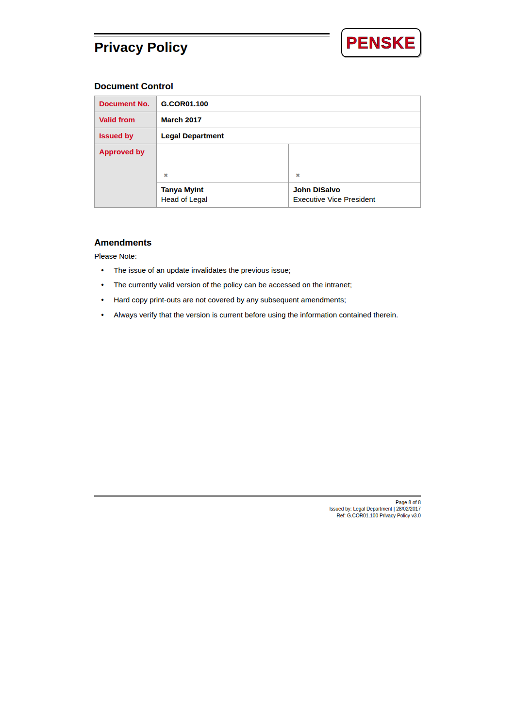PENSKE
Privacy Policy
Document Control
| Document No. | G.COR01.100 |
| Valid from | March 2017 |
| Issued by | Legal Department |
| Approved by | ✖ Tanya Myint Head of Legal | ✖ John DiSalvo Executive Vice President |
Amendments
Please Note:
The issue of an update invalidates the previous issue;
The currently valid version of the policy can be accessed on the intranet;
Hard copy print-outs are not covered by any subsequent amendments;
Always verify that the version is current before using the information contained therein.
Page 8 of 8
Issued by: Legal Department | 28/02/2017
Ref: G.COR01.100 Privacy Policy v3.0